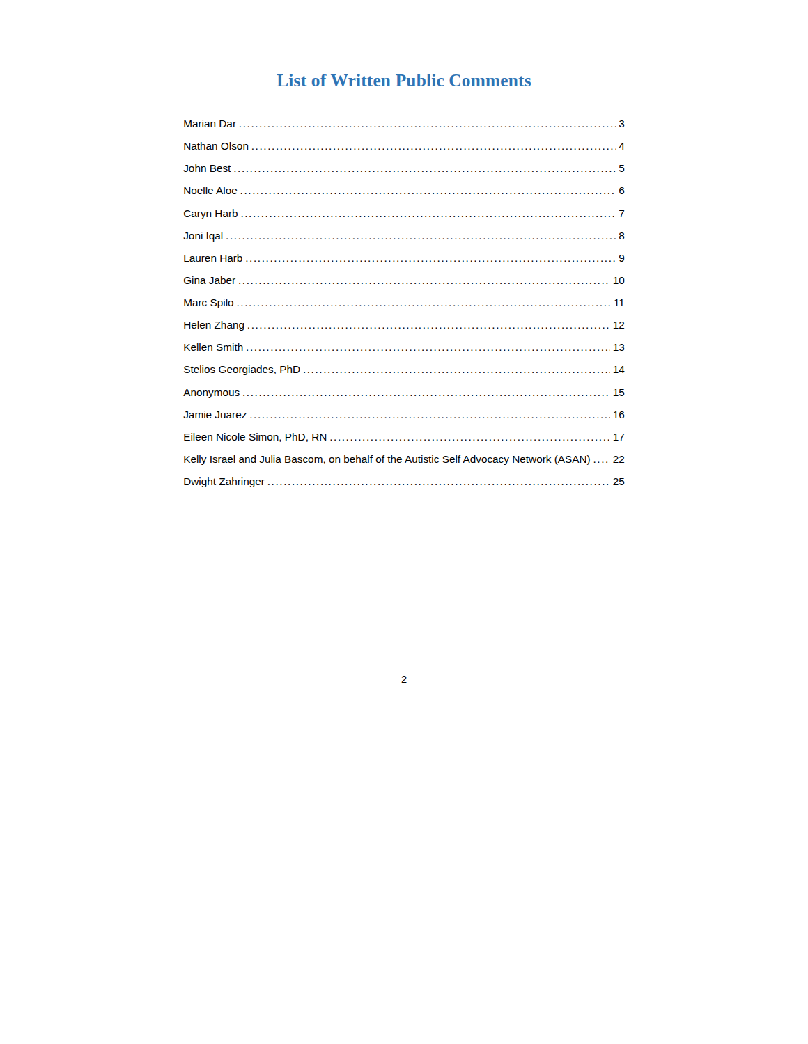List of Written Public Comments
Marian Dar ........................................................................................................................................... 3
Nathan Olson ....................................................................................................................................... 4
John Best .............................................................................................................................................. 5
Noelle Aloe .......................................................................................................................................... 6
Caryn Harb ........................................................................................................................................... 7
Joni Iqal ............................................................................................................................................... 8
Lauren Harb ........................................................................................................................................ 9
Gina Jaber ........................................................................................................................................... 10
Marc Spilo .......................................................................................................................................... 11
Helen Zhang ....................................................................................................................................... 12
Kellen Smith ....................................................................................................................................... 13
Stelios Georgiades, PhD ......................................................................................................................... 14
Anonymous ........................................................................................................................................ 15
Jamie Juarez ....................................................................................................................................... 16
Eileen Nicole Simon, PhD, RN .................................................................................................................. 17
Kelly Israel and Julia Bascom, on behalf of the Autistic Self Advocacy Network (ASAN) ........................... 22
Dwight Zahringer ................................................................................................................................ 25
2